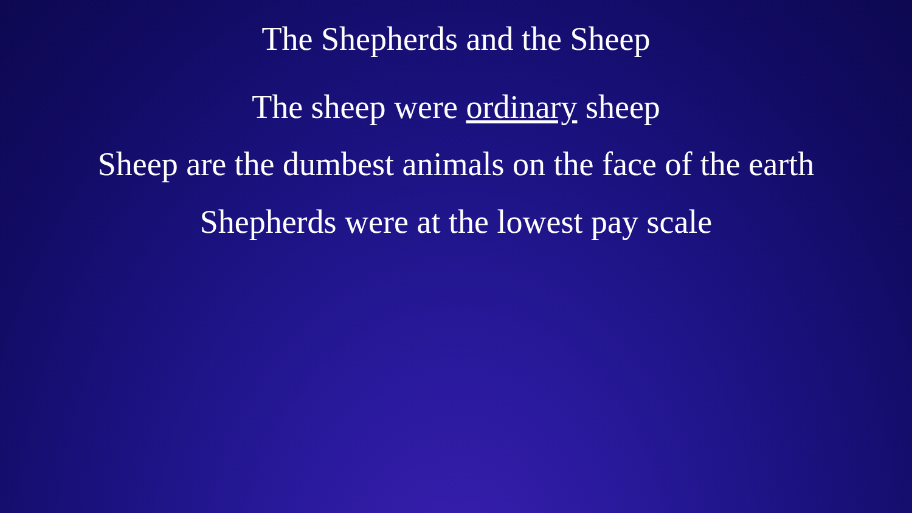The Shepherds and the Sheep
The sheep were ordinary sheep
Sheep are the dumbest animals on the face of the earth
Shepherds were at the lowest pay scale